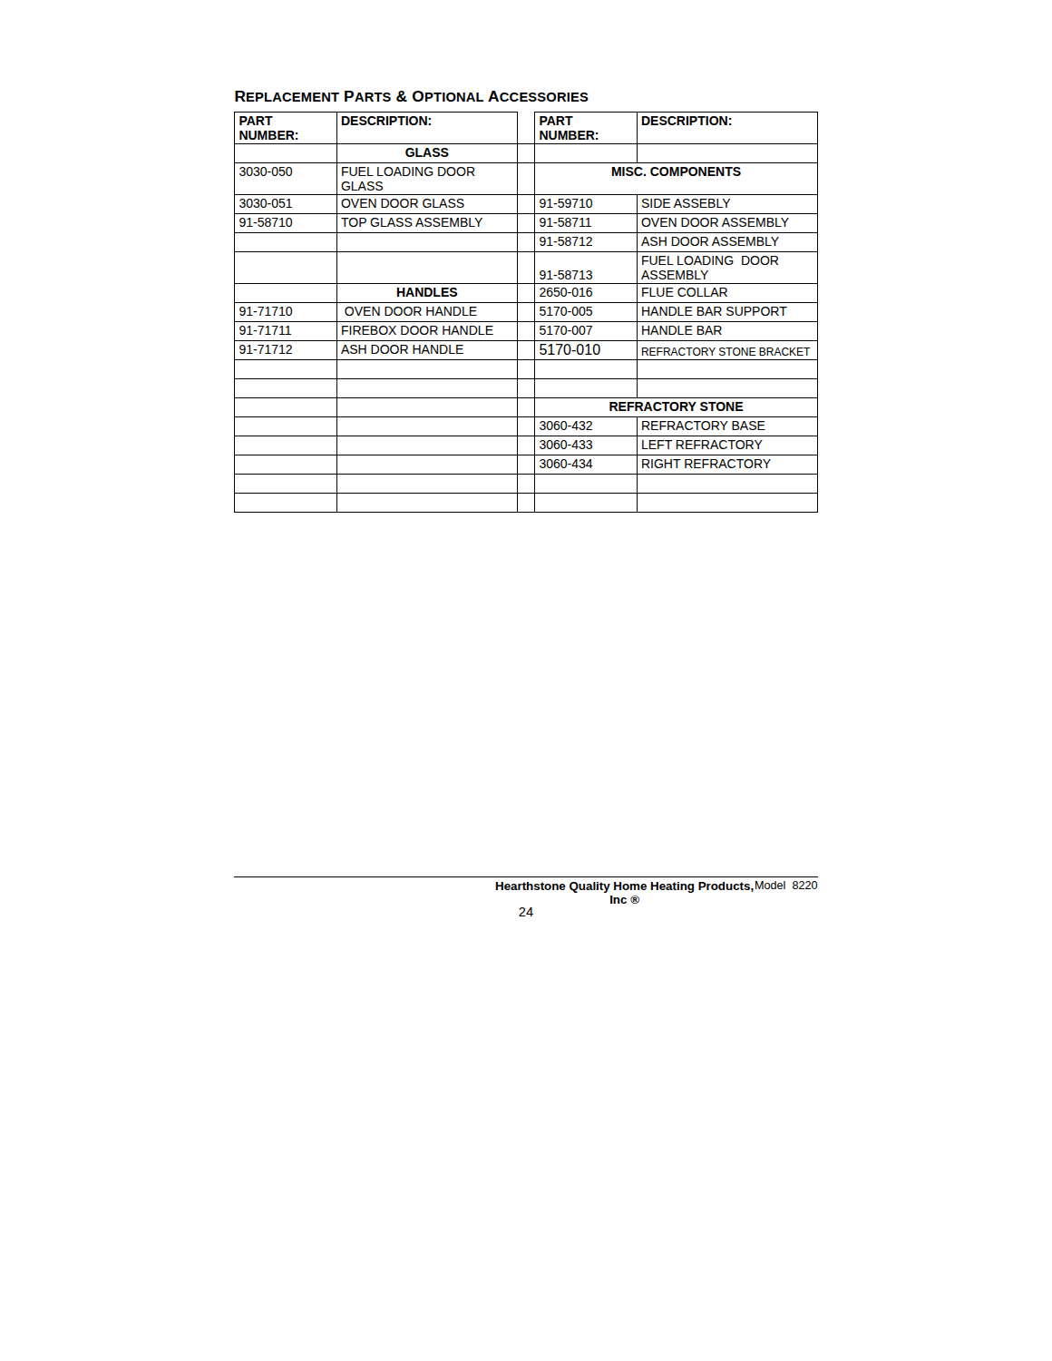REPLACEMENT PARTS & OPTIONAL ACCESSORIES
| PART NUMBER: | DESCRIPTION: | | PART NUMBER: | DESCRIPTION: |
| | GLASS | | | |
| 3030-050 | FUEL LOADING DOOR GLASS | | MISC. COMPONENTS |
| 3030-051 | OVEN DOOR GLASS | | 91-59710 | SIDE ASSEBLY |
| 91-58710 | TOP GLASS ASSEMBLY | | 91-58711 | OVEN DOOR ASSEMBLY |
| | | | 91-58712 | ASH DOOR ASSEMBLY |
| | | | 91-58713 | FUEL LOADING DOOR ASSEMBLY |
| | HANDLES | | 2650-016 | FLUE COLLAR |
| 91-71710 | OVEN DOOR HANDLE | | 5170-005 | HANDLE BAR SUPPORT |
| 91-71711 | FIREBOX DOOR HANDLE | | 5170-007 | HANDLE BAR |
| 91-71712 | ASH DOOR HANDLE | | 5170-010 | REFRACTORY STONE BRACKET |
| | | | REFRACTORY STONE |
| | | | 3060-432 | REFRACTORY BASE |
| | | | 3060-433 | LEFT REFRACTORY |
| | | | 3060-434 | RIGHT REFRACTORY |
Hearthstone Quality Home Heating Products, Inc ®
Model 8220
24